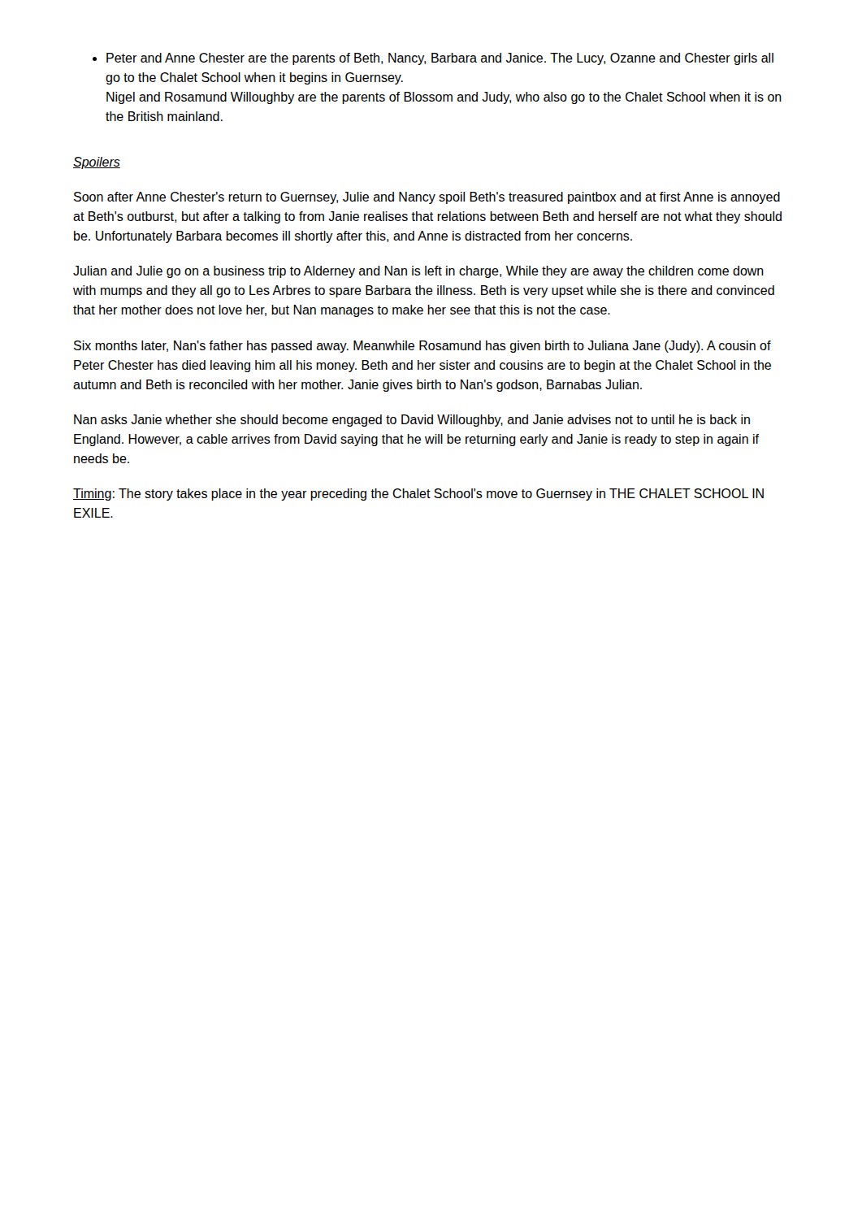Peter and Anne Chester are the parents of Beth, Nancy, Barbara and Janice. The Lucy, Ozanne and Chester girls all go to the Chalet School when it begins in Guernsey.
Nigel and Rosamund Willoughby are the parents of Blossom and Judy, who also go to the Chalet School when it is on the British mainland.
Spoilers
Soon after Anne Chester's return to Guernsey, Julie and Nancy spoil Beth's treasured paintbox and at first Anne is annoyed at Beth's outburst, but after a talking to from Janie realises that relations between Beth and herself are not what they should be. Unfortunately Barbara becomes ill shortly after this, and Anne is distracted from her concerns.
Julian and Julie go on a business trip to Alderney and Nan is left in charge, While they are away the children come down with mumps and they all go to Les Arbres to spare Barbara the illness. Beth is very upset while she is there and convinced that her mother does not love her, but Nan manages to make her see that this is not the case.
Six months later, Nan's father has passed away. Meanwhile Rosamund has given birth to Juliana Jane (Judy). A cousin of Peter Chester has died leaving him all his money. Beth and her sister and cousins are to begin at the Chalet School in the autumn and Beth is reconciled with her mother. Janie gives birth to Nan's godson, Barnabas Julian.
Nan asks Janie whether she should become engaged to David Willoughby, and Janie advises not to until he is back in England. However, a cable arrives from David saying that he will be returning early and Janie is ready to step in again if needs be.
Timing: The story takes place in the year preceding the Chalet School's move to Guernsey in THE CHALET SCHOOL IN EXILE.